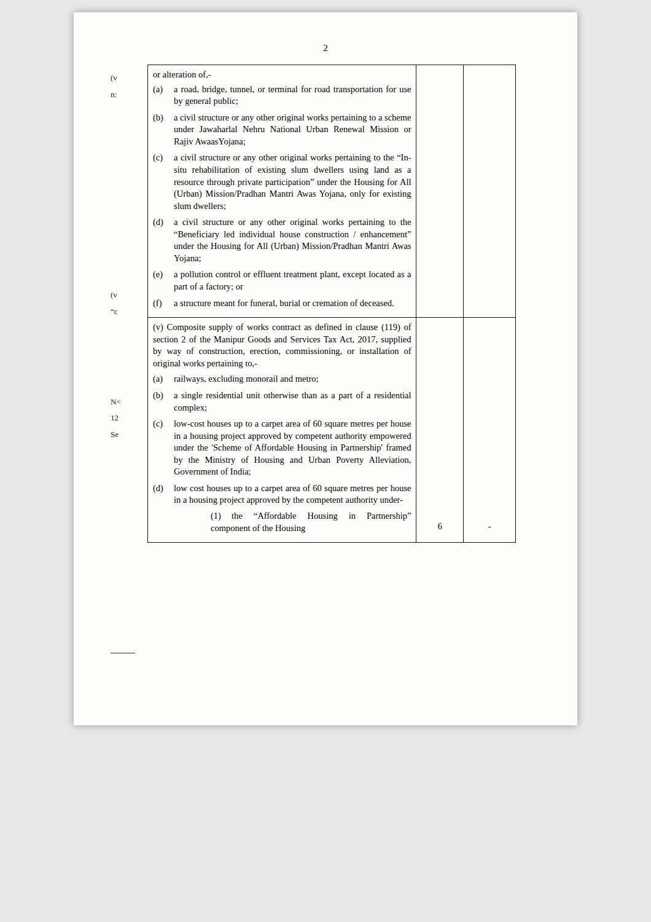2
(v n:
(v “c
N< 12 Se
| or alteration of,- (a) a road, bridge, tunnel, or terminal for road transportation for use by general public; (b) a civil structure or any other original works pertaining to a scheme under Jawaharlal Nehru National Urban Renewal Mission or Rajiv AwaasYojana; (c) a civil structure or any other original works pertaining to the “In-situ rehabilitation of existing slum dwellers using land as a resource through private participation” under the Housing for All (Urban) Mission/Pradhan Mantri Awas Yojana, only for existing slum dwellers; (d) a civil structure or any other original works pertaining to the “Beneficiary led individual house construction / enhancement” under the Housing for All (Urban) Mission/Pradhan Mantri Awas Yojana; (e) a pollution control or effluent treatment plant, except located as a part of a factory; or (f) a structure meant for funeral, burial or cremation of deceased. | | |
| (v) Composite supply of works contract as defined in clause (119) of section 2 of the Manipur Goods and Services Tax Act, 2017, supplied by way of construction, erection, commissioning, or installation of original works pertaining to,- (a) railways, excluding monorail and metro; (b) a single residential unit otherwise than as a part of a residential complex; (c) low-cost houses up to a carpet area of 60 square metres per house in a housing project approved by competent authority empowered under the 'Scheme of Affordable Housing in Partnership' framed by the Ministry of Housing and Urban Poverty Alleviation, Government of India; (d) low cost houses up to a carpet area of 60 square metres per house in a housing project approved by the competent authority under- (1) the “Affordable Housing in Partnership” component of the Housing | 6 | - |